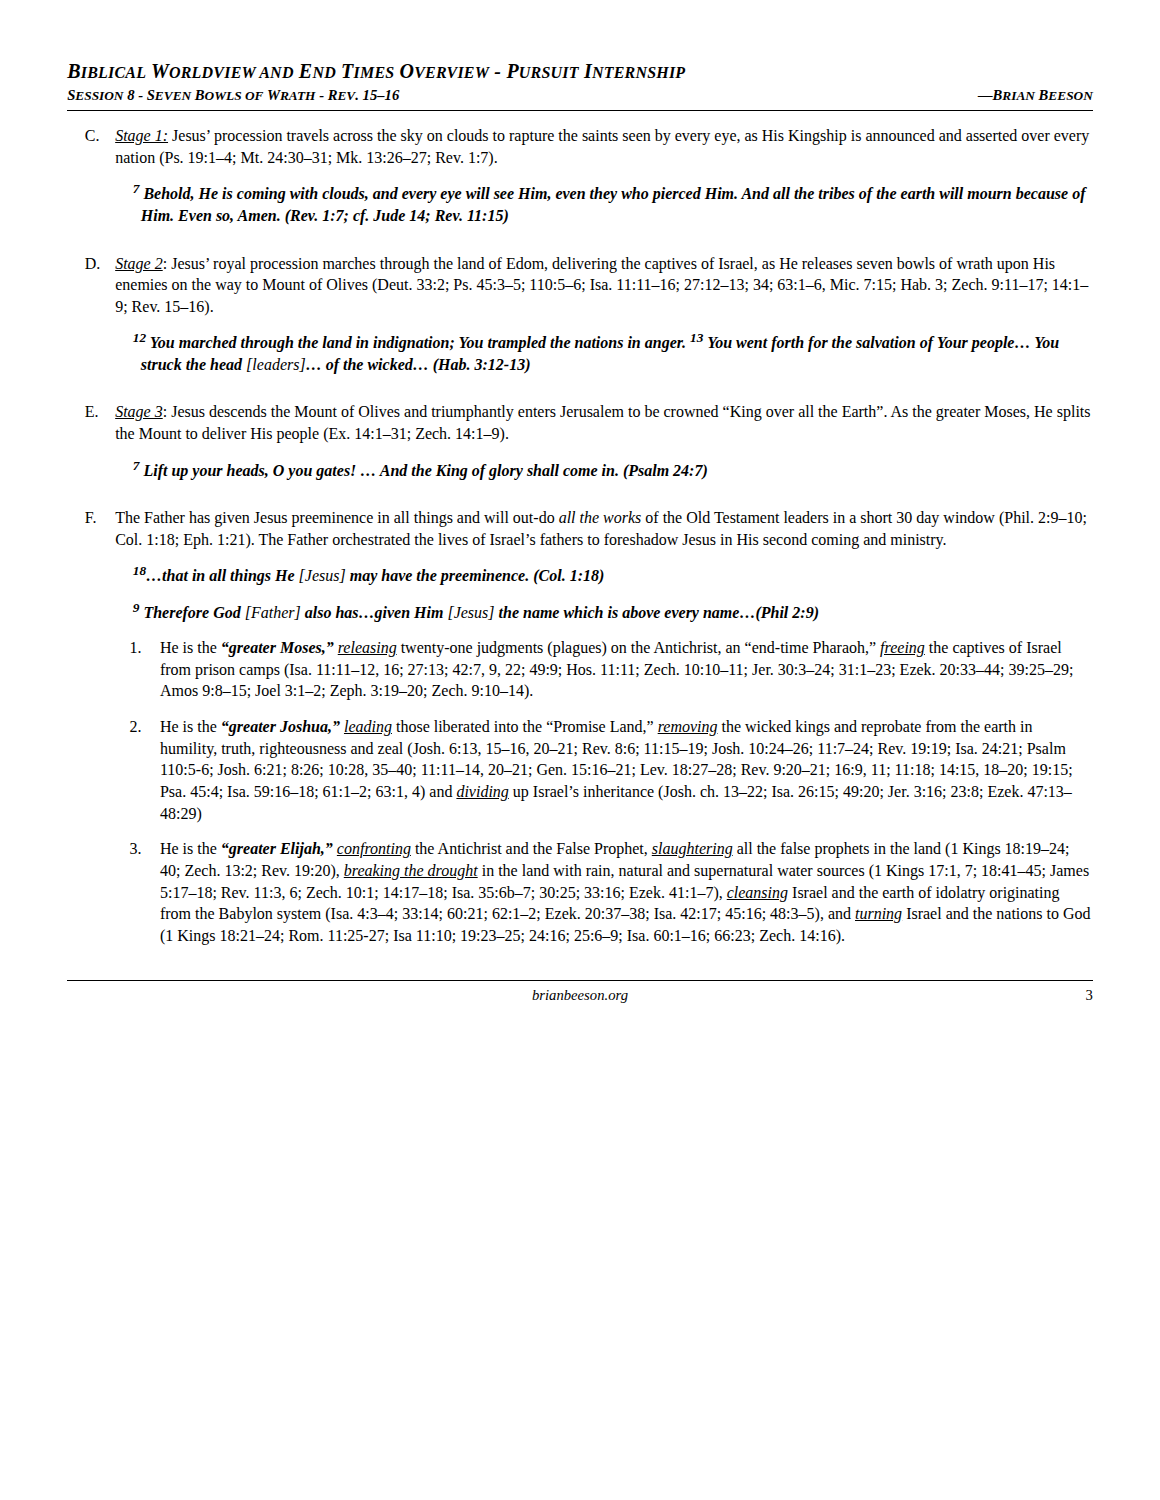BIBLICAL WORLDVIEW AND END TIMES OVERVIEW - PURSUIT INTERNSHIP
SESSION 8 - SEVEN BOWLS OF WRATH - REV. 15–16 —BRIAN BEESON
C.
Stage 1: Jesus’ procession travels across the sky on clouds to rapture the saints seen by every eye, as His Kingship is announced and asserted over every nation (Ps. 19:1–4; Mt. 24:30–31; Mk. 13:26–27; Rev. 1:7).
7 Behold, He is coming with clouds, and every eye will see Him, even they who pierced Him. And all the tribes of the earth will mourn because of Him. Even so, Amen. (Rev. 1:7; cf. Jude 14; Rev. 11:15)
D.
Stage 2: Jesus’ royal procession marches through the land of Edom, delivering the captives of Israel, as He releases seven bowls of wrath upon His enemies on the way to Mount of Olives (Deut. 33:2; Ps. 45:3–5; 110:5–6; Isa. 11:11–16; 27:12–13; 34; 63:1–6, Mic. 7:15; Hab. 3; Zech. 9:11–17; 14:1–9; Rev. 15–16).
12 You marched through the land in indignation; You trampled the nations in anger. 13 You went forth for the salvation of Your people… You struck the head [leaders]… of the wicked… (Hab. 3:12-13)
E.
Stage 3: Jesus descends the Mount of Olives and triumphantly enters Jerusalem to be crowned “King over all the Earth”. As the greater Moses, He splits the Mount to deliver His people (Ex. 14:1–31; Zech. 14:1–9).
7 Lift up your heads, O you gates! … And the King of glory shall come in. (Psalm 24:7)
F.
The Father has given Jesus preeminence in all things and will out-do all the works of the Old Testament leaders in a short 30 day window (Phil. 2:9–10; Col. 1:18; Eph. 1:21). The Father orchestrated the lives of Israel’s fathers to foreshadow Jesus in His second coming and ministry.
18…that in all things He [Jesus] may have the preeminence. (Col. 1:18)
9 Therefore God [Father] also has…given Him [Jesus] the name which is above every name…(Phil 2:9)
1.
He is the “greater Moses,” releasing twenty-one judgments (plagues) on the Antichrist, an “end-time Pharaoh,” freeing the captives of Israel from prison camps (Isa. 11:11–12, 16; 27:13; 42:7, 9, 22; 49:9; Hos. 11:11; Zech. 10:10–11; Jer. 30:3–24; 31:1–23; Ezek. 20:33–44; 39:25–29; Amos 9:8–15; Joel 3:1–2; Zeph. 3:19–20; Zech. 9:10–14).
2.
He is the “greater Joshua,” leading those liberated into the “Promise Land,” removing the wicked kings and reprobate from the earth in humility, truth, righteousness and zeal (Josh. 6:13, 15–16, 20–21; Rev. 8:6; 11:15–19; Josh. 10:24–26; 11:7–24; Rev. 19:19; Isa. 24:21; Psalm 110:5-6; Josh. 6:21; 8:26; 10:28, 35–40; 11:11–14, 20–21; Gen. 15:16–21; Lev. 18:27–28; Rev. 9:20–21; 16:9, 11; 11:18; 14:15, 18–20; 19:15; Psa. 45:4; Isa. 59:16–18; 61:1–2; 63:1, 4) and dividing up Israel’s inheritance (Josh. ch. 13–22; Isa. 26:15; 49:20; Jer. 3:16; 23:8; Ezek. 47:13–48:29)
3.
He is the “greater Elijah,” confronting the Antichrist and the False Prophet, slaughtering all the false prophets in the land (1 Kings 18:19–24; 40; Zech. 13:2; Rev. 19:20), breaking the drought in the land with rain, natural and supernatural water sources (1 Kings 17:1, 7; 18:41–45; James 5:17–18; Rev. 11:3, 6; Zech. 10:1; 14:17–18; Isa. 35:6b–7; 30:25; 33:16; Ezek. 41:1–7), cleansing Israel and the earth of idolatry originating from the Babylon system (Isa. 4:3–4; 33:14; 60:21; 62:1–2; Ezek. 20:37–38; Isa. 42:17; 45:16; 48:3–5), and turning Israel and the nations to God (1 Kings 18:21–24; Rom. 11:25-27; Isa 11:10; 19:23–25; 24:16; 25:6–9; Isa. 60:1–16; 66:23; Zech. 14:16).
brianbeeson.org 3